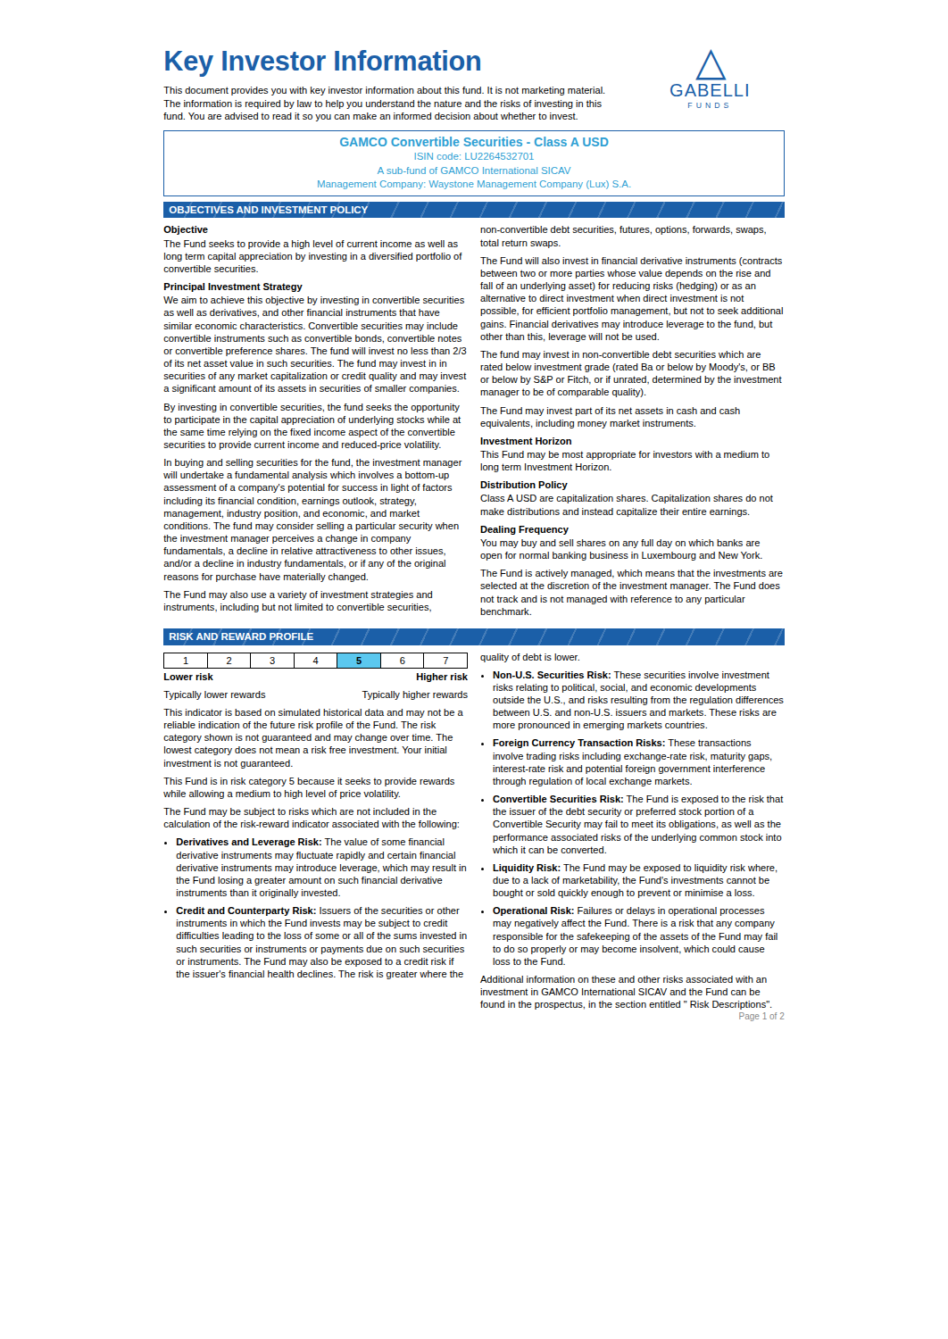Key Investor Information
This document provides you with key investor information about this fund. It is not marketing material. The information is required by law to help you understand the nature and the risks of investing in this fund. You are advised to read it so you can make an informed decision about whether to invest.
△
GABELLI
FUNDS
GAMCO Convertible Securities - Class A USD
ISIN code: LU2264532701
A sub-fund of GAMCO International SICAV
Management Company: Waystone Management Company (Lux) S.A.
OBJECTIVES AND INVESTMENT POLICY
Objective
The Fund seeks to provide a high level of current income as well as long term capital appreciation by investing in a diversified portfolio of convertible securities.
Principal Investment Strategy
We aim to achieve this objective by investing in convertible securities as well as derivatives, and other financial instruments that have similar economic characteristics. Convertible securities may include convertible instruments such as convertible bonds, convertible notes or convertible preference shares. The fund will invest no less than 2/3 of its net asset value in such securities. The fund may invest in in securities of any market capitalization or credit quality and may invest a significant amount of its assets in securities of smaller companies.
By investing in convertible securities, the fund seeks the opportunity to participate in the capital appreciation of underlying stocks while at the same time relying on the fixed income aspect of the convertible securities to provide current income and reduced-price volatility.
In buying and selling securities for the fund, the investment manager will undertake a fundamental analysis which involves a bottom-up assessment of a company's potential for success in light of factors including its financial condition, earnings outlook, strategy, management, industry position, and economic, and market conditions. The fund may consider selling a particular security when the investment manager perceives a change in company fundamentals, a decline in relative attractiveness to other issues, and/or a decline in industry fundamentals, or if any of the original reasons for purchase have materially changed.
The Fund may also use a variety of investment strategies and instruments, including but not limited to convertible securities,
non-convertible debt securities, futures, options, forwards, swaps, total return swaps.
The Fund will also invest in financial derivative instruments (contracts between two or more parties whose value depends on the rise and fall of an underlying asset) for reducing risks (hedging) or as an alternative to direct investment when direct investment is not possible, for efficient portfolio management, but not to seek additional gains. Financial derivatives may introduce leverage to the fund, but other than this, leverage will not be used.
The fund may invest in non-convertible debt securities which are rated below investment grade (rated Ba or below by Moody's, or BB or below by S&P or Fitch, or if unrated, determined by the investment manager to be of comparable quality).
The Fund may invest part of its net assets in cash and cash equivalents, including money market instruments.
Investment Horizon
This Fund may be most appropriate for investors with a medium to long term Investment Horizon.
Distribution Policy
Class A USD are capitalization shares. Capitalization shares do not make distributions and instead capitalize their entire earnings.
Dealing Frequency
You may buy and sell shares on any full day on which banks are open for normal banking business in Luxembourg and New York.
The Fund is actively managed, which means that the investments are selected at the discretion of the investment manager. The Fund does not track and is not managed with reference to any particular benchmark.
RISK AND REWARD PROFILE
| 1 | 2 | 3 | 4 | 5 | 6 | 7 |
Lower risk Higher risk
Typically lower rewards Typically higher rewards
This indicator is based on simulated historical data and may not be a reliable indication of the future risk profile of the Fund. The risk category shown is not guaranteed and may change over time. The lowest category does not mean a risk free investment. Your initial investment is not guaranteed.
This Fund is in risk category 5 because it seeks to provide rewards while allowing a medium to high level of price volatility.
The Fund may be subject to risks which are not included in the calculation of the risk-reward indicator associated with the following:
Derivatives and Leverage Risk: The value of some financial derivative instruments may fluctuate rapidly and certain financial derivative instruments may introduce leverage, which may result in the Fund losing a greater amount on such financial derivative instruments than it originally invested.
Credit and Counterparty Risk: Issuers of the securities or other instruments in which the Fund invests may be subject to credit difficulties leading to the loss of some or all of the sums invested in such securities or instruments or payments due on such securities or instruments. The Fund may also be exposed to a credit risk if the issuer's financial health declines. The risk is greater where the
quality of debt is lower.
Non-U.S. Securities Risk: These securities involve investment risks relating to political, social, and economic developments outside the U.S., and risks resulting from the regulation differences between U.S. and non-U.S. issuers and markets. These risks are more pronounced in emerging markets countries.
Foreign Currency Transaction Risks: These transactions involve trading risks including exchange-rate risk, maturity gaps, interest-rate risk and potential foreign government interference through regulation of local exchange markets.
Convertible Securities Risk: The Fund is exposed to the risk that the issuer of the debt security or preferred stock portion of a Convertible Security may fail to meet its obligations, as well as the performance associated risks of the underlying common stock into which it can be converted.
Liquidity Risk: The Fund may be exposed to liquidity risk where, due to a lack of marketability, the Fund's investments cannot be bought or sold quickly enough to prevent or minimise a loss.
Operational Risk: Failures or delays in operational processes may negatively affect the Fund. There is a risk that any company responsible for the safekeeping of the assets of the Fund may fail to do so properly or may become insolvent, which could cause loss to the Fund.
Additional information on these and other risks associated with an investment in GAMCO International SICAV and the Fund can be found in the prospectus, in the section entitled " Risk Descriptions".
Page 1 of 2